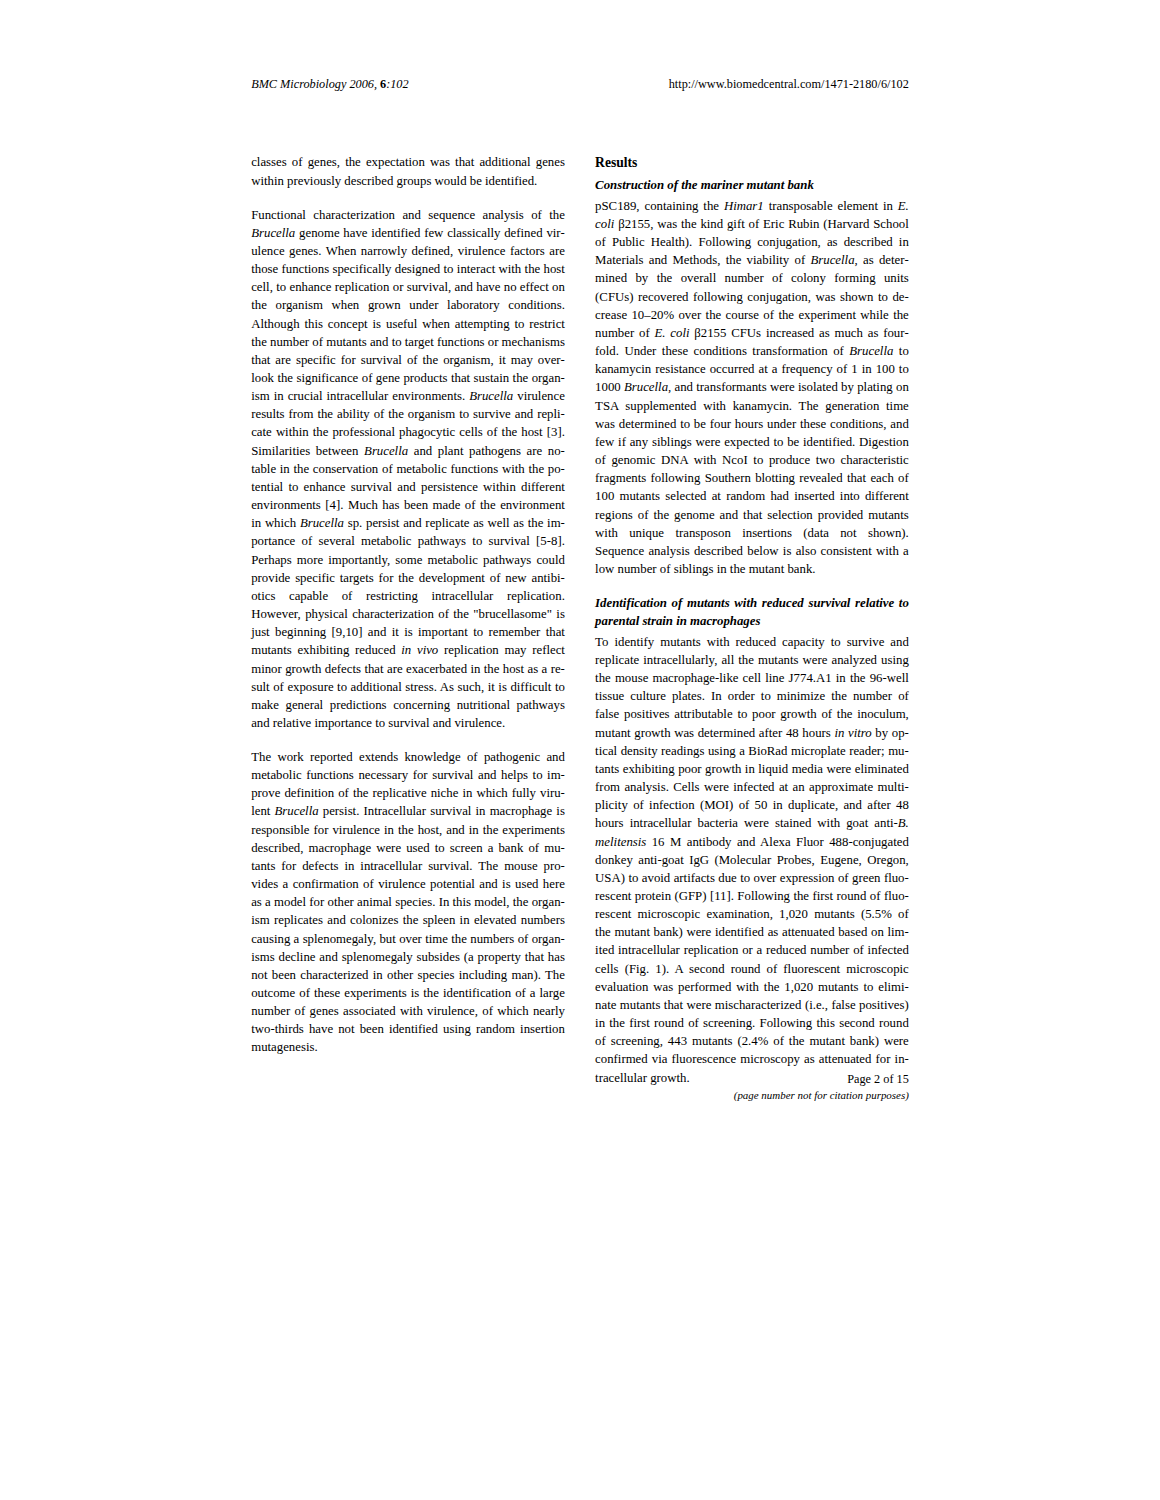BMC Microbiology 2006, 6:102
http://www.biomedcentral.com/1471-2180/6/102
classes of genes, the expectation was that additional genes within previously described groups would be identified.
Functional characterization and sequence analysis of the Brucella genome have identified few classically defined virulence genes. When narrowly defined, virulence factors are those functions specifically designed to interact with the host cell, to enhance replication or survival, and have no effect on the organism when grown under laboratory conditions. Although this concept is useful when attempting to restrict the number of mutants and to target functions or mechanisms that are specific for survival of the organism, it may overlook the significance of gene products that sustain the organism in crucial intracellular environments. Brucella virulence results from the ability of the organism to survive and replicate within the professional phagocytic cells of the host [3]. Similarities between Brucella and plant pathogens are notable in the conservation of metabolic functions with the potential to enhance survival and persistence within different environments [4]. Much has been made of the environment in which Brucella sp. persist and replicate as well as the importance of several metabolic pathways to survival [5-8]. Perhaps more importantly, some metabolic pathways could provide specific targets for the development of new antibiotics capable of restricting intracellular replication. However, physical characterization of the "brucellasome" is just beginning [9,10] and it is important to remember that mutants exhibiting reduced in vivo replication may reflect minor growth defects that are exacerbated in the host as a result of exposure to additional stress. As such, it is difficult to make general predictions concerning nutritional pathways and relative importance to survival and virulence.
The work reported extends knowledge of pathogenic and metabolic functions necessary for survival and helps to improve definition of the replicative niche in which fully virulent Brucella persist. Intracellular survival in macrophage is responsible for virulence in the host, and in the experiments described, macrophage were used to screen a bank of mutants for defects in intracellular survival. The mouse provides a confirmation of virulence potential and is used here as a model for other animal species. In this model, the organism replicates and colonizes the spleen in elevated numbers causing a splenomegaly, but over time the numbers of organisms decline and splenomegaly subsides (a property that has not been characterized in other species including man). The outcome of these experiments is the identification of a large number of genes associated with virulence, of which nearly two-thirds have not been identified using random insertion mutagenesis.
Results
Construction of the mariner mutant bank
pSC189, containing the Himar1 transposable element in E. coli β2155, was the kind gift of Eric Rubin (Harvard School of Public Health). Following conjugation, as described in Materials and Methods, the viability of Brucella, as determined by the overall number of colony forming units (CFUs) recovered following conjugation, was shown to decrease 10–20% over the course of the experiment while the number of E. coli β2155 CFUs increased as much as fourfold. Under these conditions transformation of Brucella to kanamycin resistance occurred at a frequency of 1 in 100 to 1000 Brucella, and transformants were isolated by plating on TSA supplemented with kanamycin. The generation time was determined to be four hours under these conditions, and few if any siblings were expected to be identified. Digestion of genomic DNA with NcoI to produce two characteristic fragments following Southern blotting revealed that each of 100 mutants selected at random had inserted into different regions of the genome and that selection provided mutants with unique transposon insertions (data not shown). Sequence analysis described below is also consistent with a low number of siblings in the mutant bank.
Identification of mutants with reduced survival relative to parental strain in macrophages
To identify mutants with reduced capacity to survive and replicate intracellularly, all the mutants were analyzed using the mouse macrophage-like cell line J774.A1 in the 96-well tissue culture plates. In order to minimize the number of false positives attributable to poor growth of the inoculum, mutant growth was determined after 48 hours in vitro by optical density readings using a BioRad microplate reader; mutants exhibiting poor growth in liquid media were eliminated from analysis. Cells were infected at an approximate multiplicity of infection (MOI) of 50 in duplicate, and after 48 hours intracellular bacteria were stained with goat anti-B. melitensis 16 M antibody and Alexa Fluor 488-conjugated donkey anti-goat IgG (Molecular Probes, Eugene, Oregon, USA) to avoid artifacts due to over expression of green fluorescent protein (GFP) [11]. Following the first round of fluorescent microscopic examination, 1,020 mutants (5.5% of the mutant bank) were identified as attenuated based on limited intracellular replication or a reduced number of infected cells (Fig. 1). A second round of fluorescent microscopic evaluation was performed with the 1,020 mutants to eliminate mutants that were mischaracterized (i.e., false positives) in the first round of screening. Following this second round of screening, 443 mutants (2.4% of the mutant bank) were confirmed via fluorescence microscopy as attenuated for intracellular growth.
Page 2 of 15
(page number not for citation purposes)